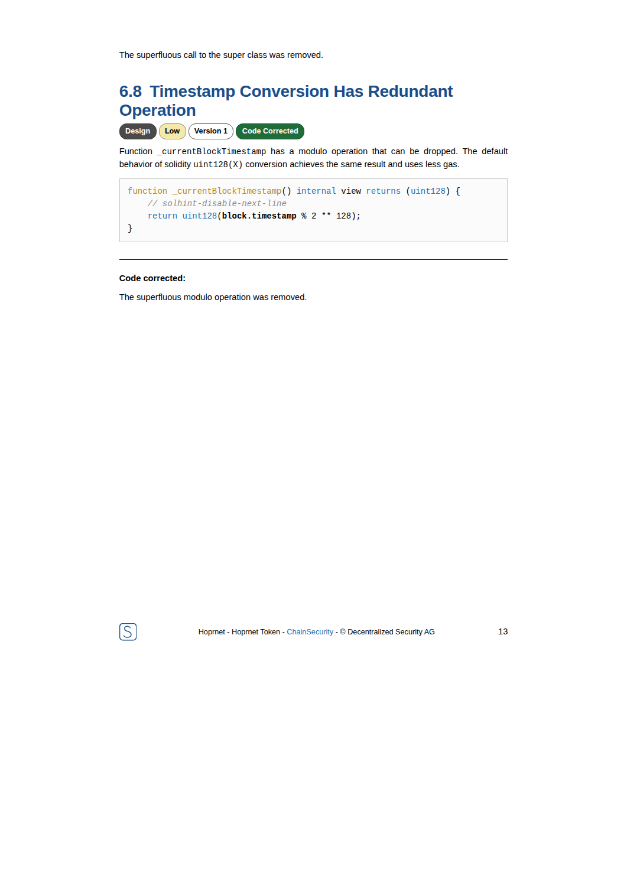The superfluous call to the super class was removed.
6.8 Timestamp Conversion Has Redundant Operation
Design Low Version 1 Code Corrected
Function _currentBlockTimestamp has a modulo operation that can be dropped. The default behavior of solidity uint128(X) conversion achieves the same result and uses less gas.
function _currentBlockTimestamp() internal view returns (uint128) { // solhint-disable-next-line return uint128(block.timestamp % 2 ** 128); }
Code corrected:
The superfluous modulo operation was removed.
Hoprnet - Hoprnet Token - ChainSecurity - © Decentralized Security AG
13